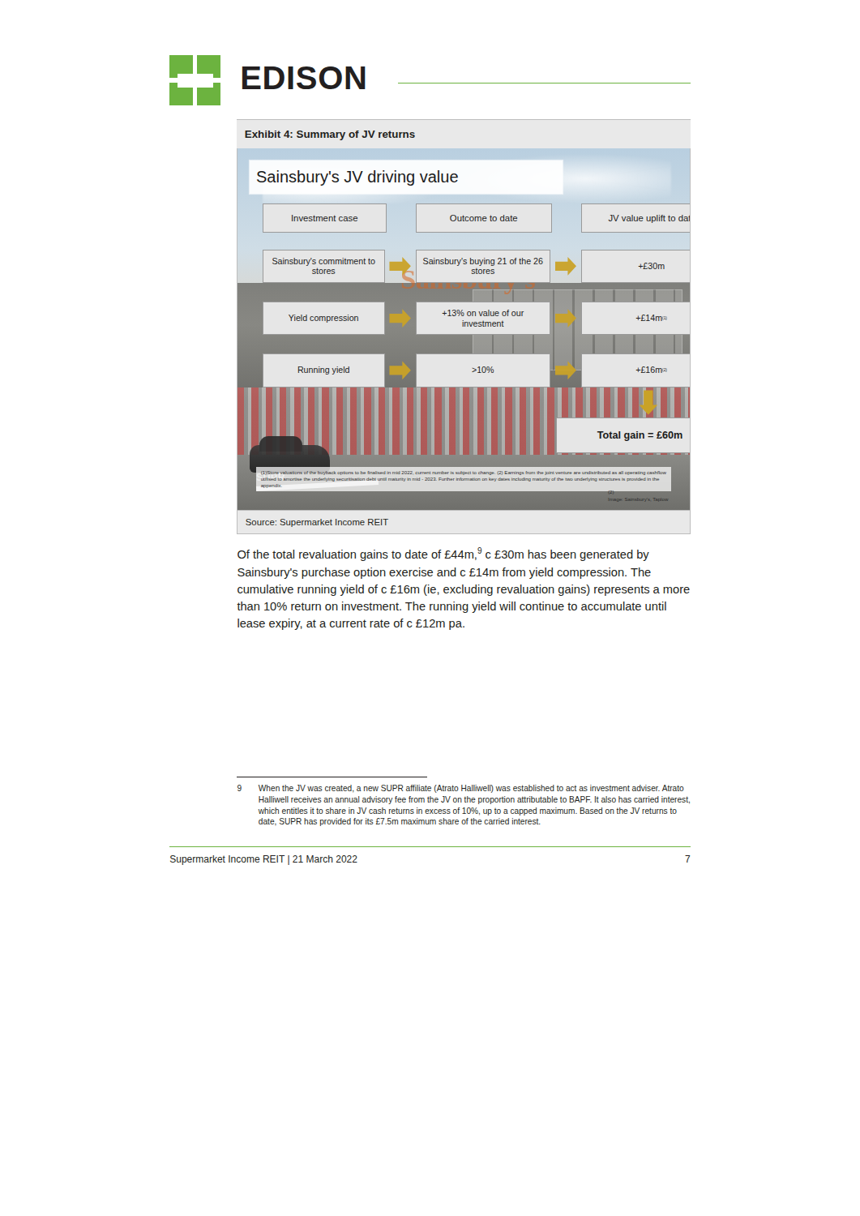EDISON
Exhibit 4: Summary of JV returns
Sainsbury's
Sainsbury's JV driving value
Investment case
Outcome to date
JV value uplift to date
Sainsbury's commitment to stores
Sainsbury's buying 21 of the 26 stores
+£30m
Yield compression
+13% on value of our investment
+£14m(1)
Running yield
>10%
+£16m(2)
Total gain = £60m
SUPR
(1)Store valuations of the buyback options to be finalised in mid 2022, current number is subject to change. (2) Earnings from the joint venture are undistributed as all operating cashflow utilised to amortise the underlying securitisation debt until maturity in mid - 2023. Further information on key dates including maturity of the two underlying structures is provided in the appendix.
(2)
Image: Sainsbury's, Taplow
Source: Supermarket Income REIT
Of the total revaluation gains to date of £44m,9 c £30m has been generated by Sainsbury's purchase option exercise and c £14m from yield compression. The cumulative running yield of c £16m (ie, excluding revaluation gains) represents a more than 10% return on investment. The running yield will continue to accumulate until lease expiry, at a current rate of c £12m pa.
9
When the JV was created, a new SUPR affiliate (Atrato Halliwell) was established to act as investment adviser. Atrato Halliwell receives an annual advisory fee from the JV on the proportion attributable to BAPF. It also has carried interest, which entitles it to share in JV cash returns in excess of 10%, up to a capped maximum. Based on the JV returns to date, SUPR has provided for its £7.5m maximum share of the carried interest.
Supermarket Income REIT | 21 March 2022
7